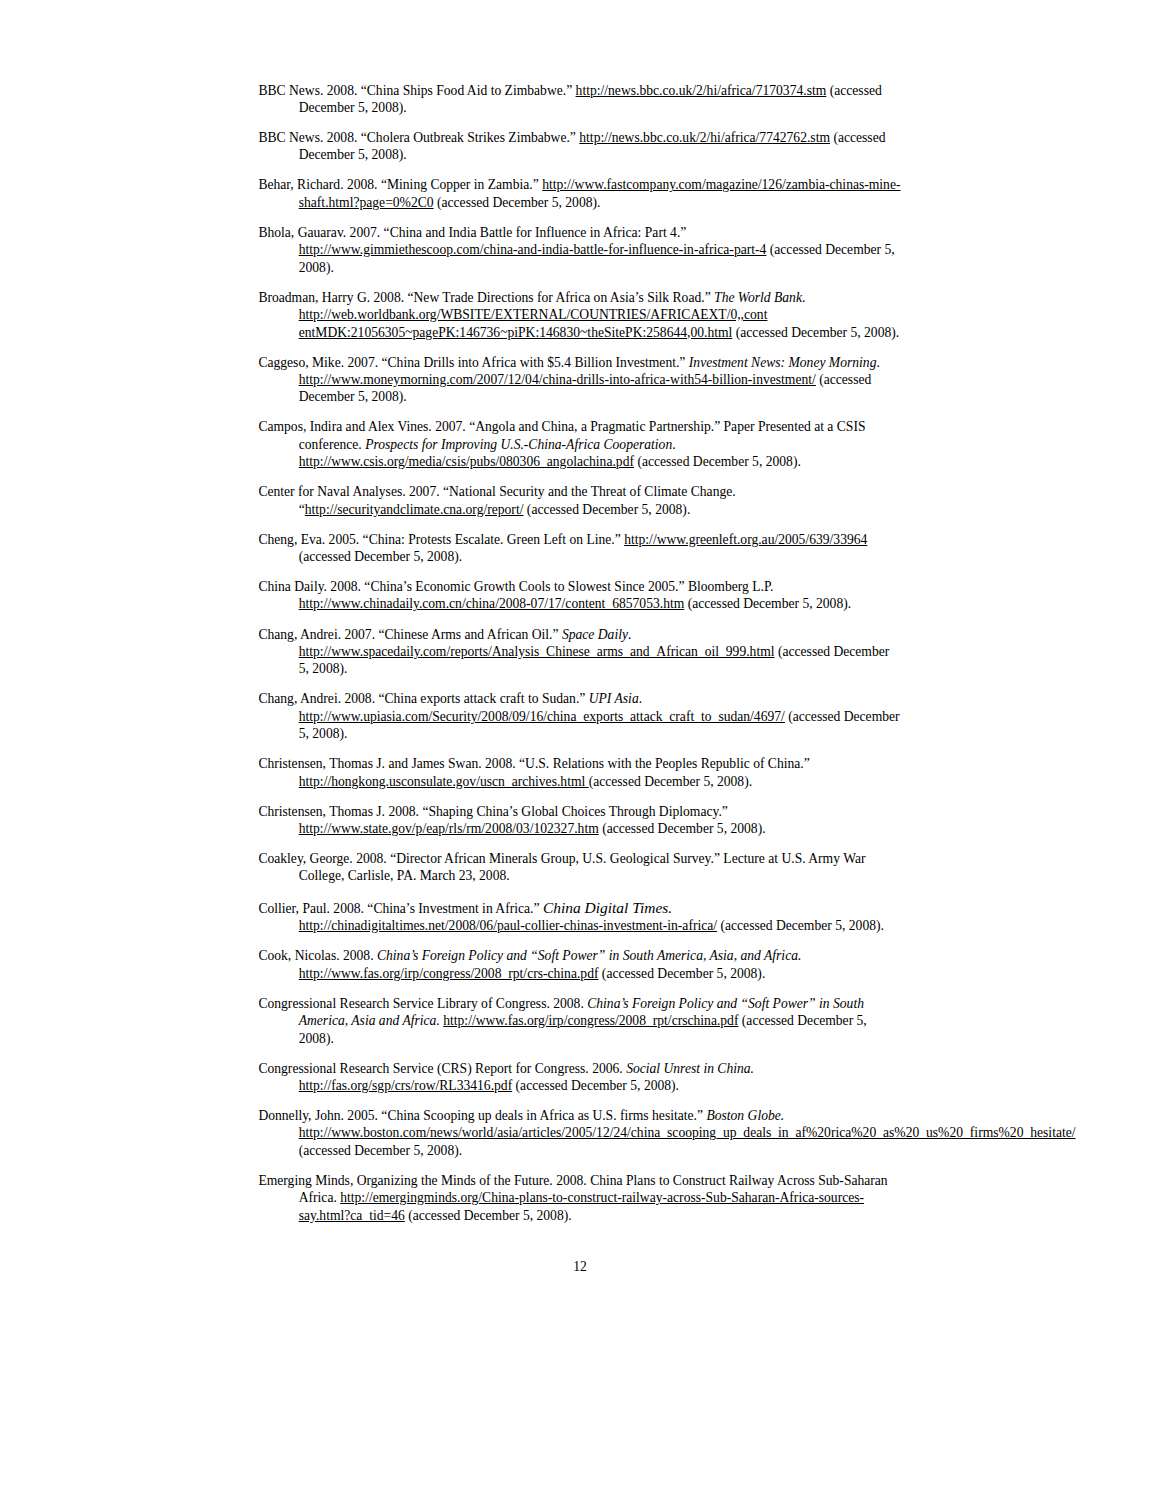BBC News. 2008. “China Ships Food Aid to Zimbabwe.” http://news.bbc.co.uk/2/hi/africa/7170374.stm (accessed December 5, 2008).
BBC News. 2008. “Cholera Outbreak Strikes Zimbabwe.” http://news.bbc.co.uk/2/hi/africa/7742762.stm (accessed December 5, 2008).
Behar, Richard. 2008. “Mining Copper in Zambia.” http://www.fastcompany.com/magazine/126/zambia-chinas-mine-shaft.html?page=0%2C0 (accessed December 5, 2008).
Bhola, Gauarav. 2007. “China and India Battle for Influence in Africa: Part 4.” http://www.gimmiethescoop.com/china-and-india-battle-for-influence-in-africa-part-4 (accessed December 5, 2008).
Broadman, Harry G. 2008. “New Trade Directions for Africa on Asia’s Silk Road.” The World Bank. http://web.worldbank.org/WBSITE/EXTERNAL/COUNTRIES/AFRICAEXT/0,,cont entMDK:21056305~pagePK:146736~piPK:146830~theSitePK:258644,00.html (accessed December 5, 2008).
Caggeso, Mike. 2007. “China Drills into Africa with $5.4 Billion Investment.” Investment News: Money Morning. http://www.moneymorning.com/2007/12/04/china-drills-into-africa-with54-billion-investment/ (accessed December 5, 2008).
Campos, Indira and Alex Vines. 2007. “Angola and China, a Pragmatic Partnership.” Paper Presented at a CSIS conference. Prospects for Improving U.S.-China-Africa Cooperation. http://www.csis.org/media/csis/pubs/080306_angolachina.pdf (accessed December 5, 2008).
Center for Naval Analyses. 2007. “National Security and the Threat of Climate Change. “http://securityandclimate.cna.org/report/ (accessed December 5, 2008).
Cheng, Eva. 2005. “China: Protests Escalate. Green Left on Line.” http://www.greenleft.org.au/2005/639/33964 (accessed December 5, 2008).
China Daily. 2008. “China’s Economic Growth Cools to Slowest Since 2005.” Bloomberg L.P. http://www.chinadaily.com.cn/china/2008-07/17/content_6857053.htm (accessed December 5, 2008).
Chang, Andrei. 2007. “Chinese Arms and African Oil.” Space Daily. http://www.spacedaily.com/reports/Analysis_Chinese_arms_and_African_oil_999.html (accessed December 5, 2008).
Chang, Andrei. 2008. “China exports attack craft to Sudan.” UPI Asia. http://www.upiasia.com/Security/2008/09/16/china_exports_attack_craft_to_sudan/4697/ (accessed December 5, 2008).
Christensen, Thomas J. and James Swan. 2008. “U.S. Relations with the Peoples Republic of China.” http://hongkong.usconsulate.gov/uscn_archives.html (accessed December 5, 2008).
Christensen, Thomas J. 2008. “Shaping China’s Global Choices Through Diplomacy.” http://www.state.gov/p/eap/rls/rm/2008/03/102327.htm (accessed December 5, 2008).
Coakley, George. 2008. “Director African Minerals Group, U.S. Geological Survey.” Lecture at U.S. Army War College, Carlisle, PA. March 23, 2008.
Collier, Paul. 2008. “China’s Investment in Africa.” China Digital Times. http://chinadigitaltimes.net/2008/06/paul-collier-chinas-investment-in-africa/ (accessed December 5, 2008).
Cook, Nicolas. 2008. China’s Foreign Policy and “Soft Power” in South America, Asia, and Africa. http://www.fas.org/irp/congress/2008_rpt/crs-china.pdf (accessed December 5, 2008).
Congressional Research Service Library of Congress. 2008. China’s Foreign Policy and “Soft Power” in South America, Asia and Africa. http://www.fas.org/irp/congress/2008_rpt/crschina.pdf (accessed December 5, 2008).
Congressional Research Service (CRS) Report for Congress. 2006. Social Unrest in China. http://fas.org/sgp/crs/row/RL33416.pdf (accessed December 5, 2008).
Donnelly, John. 2005. “China Scooping up deals in Africa as U.S. firms hesitate.” Boston Globe. http://www.boston.com/news/world/asia/articles/2005/12/24/china_scooping_up_deals_in_af%20rica%20_as%20_us%20_firms%20_hesitate/ (accessed December 5, 2008).
Emerging Minds, Organizing the Minds of the Future. 2008. China Plans to Construct Railway Across Sub-Saharan Africa. http://emergingminds.org/China-plans-to-construct-railway-across-Sub-Saharan-Africa-sources-say.html?ca_tid=46 (accessed December 5, 2008).
12